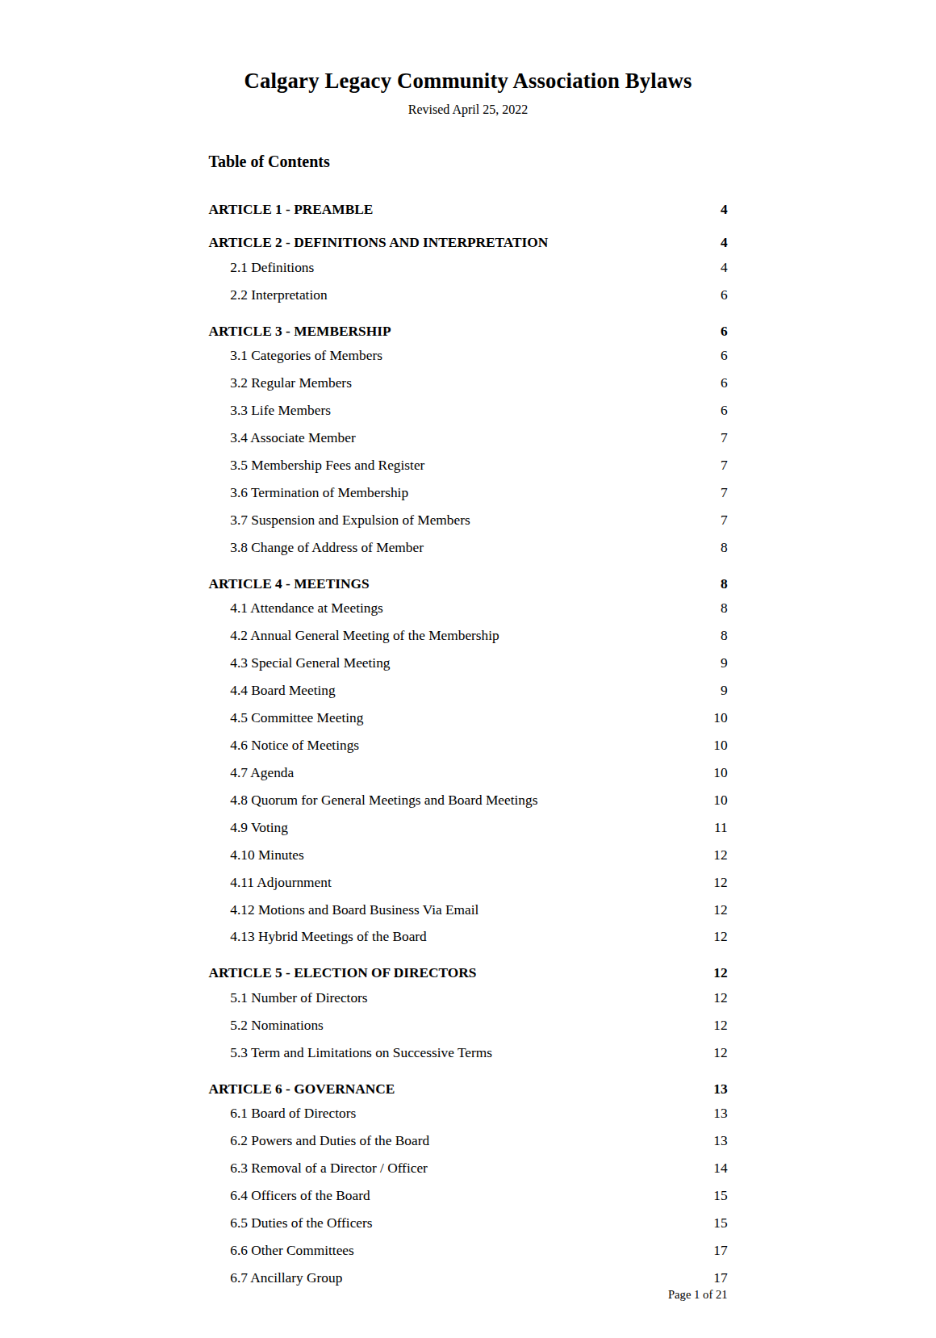Calgary Legacy Community Association Bylaws
Revised April 25, 2022
Table of Contents
| ARTICLE 1 - PREAMBLE | 4 |
| ARTICLE 2 - DEFINITIONS AND INTERPRETATION | 4 |
| 2.1 Definitions | 4 |
| 2.2 Interpretation | 6 |
| ARTICLE 3 - MEMBERSHIP | 6 |
| 3.1 Categories of Members | 6 |
| 3.2 Regular Members | 6 |
| 3.3 Life Members | 6 |
| 3.4 Associate Member | 7 |
| 3.5 Membership Fees and Register | 7 |
| 3.6 Termination of Membership | 7 |
| 3.7 Suspension and Expulsion of Members | 7 |
| 3.8 Change of Address of Member | 8 |
| ARTICLE 4 - MEETINGS | 8 |
| 4.1 Attendance at Meetings | 8 |
| 4.2 Annual General Meeting of the Membership | 8 |
| 4.3 Special General Meeting | 9 |
| 4.4 Board Meeting | 9 |
| 4.5 Committee Meeting | 10 |
| 4.6 Notice of Meetings | 10 |
| 4.7 Agenda | 10 |
| 4.8 Quorum for General Meetings and Board Meetings | 10 |
| 4.9 Voting | 11 |
| 4.10 Minutes | 12 |
| 4.11 Adjournment | 12 |
| 4.12 Motions and Board Business Via Email | 12 |
| 4.13 Hybrid Meetings of the Board | 12 |
| ARTICLE 5 - ELECTION OF DIRECTORS | 12 |
| 5.1 Number of Directors | 12 |
| 5.2 Nominations | 12 |
| 5.3 Term and Limitations on Successive Terms | 12 |
| ARTICLE 6 - GOVERNANCE | 13 |
| 6.1 Board of Directors | 13 |
| 6.2 Powers and Duties of the Board | 13 |
| 6.3 Removal of a Director / Officer | 14 |
| 6.4 Officers of the Board | 15 |
| 6.5 Duties of the Officers | 15 |
| 6.6 Other Committees | 17 |
| 6.7 Ancillary Group | 17 |
Page 1 of 21